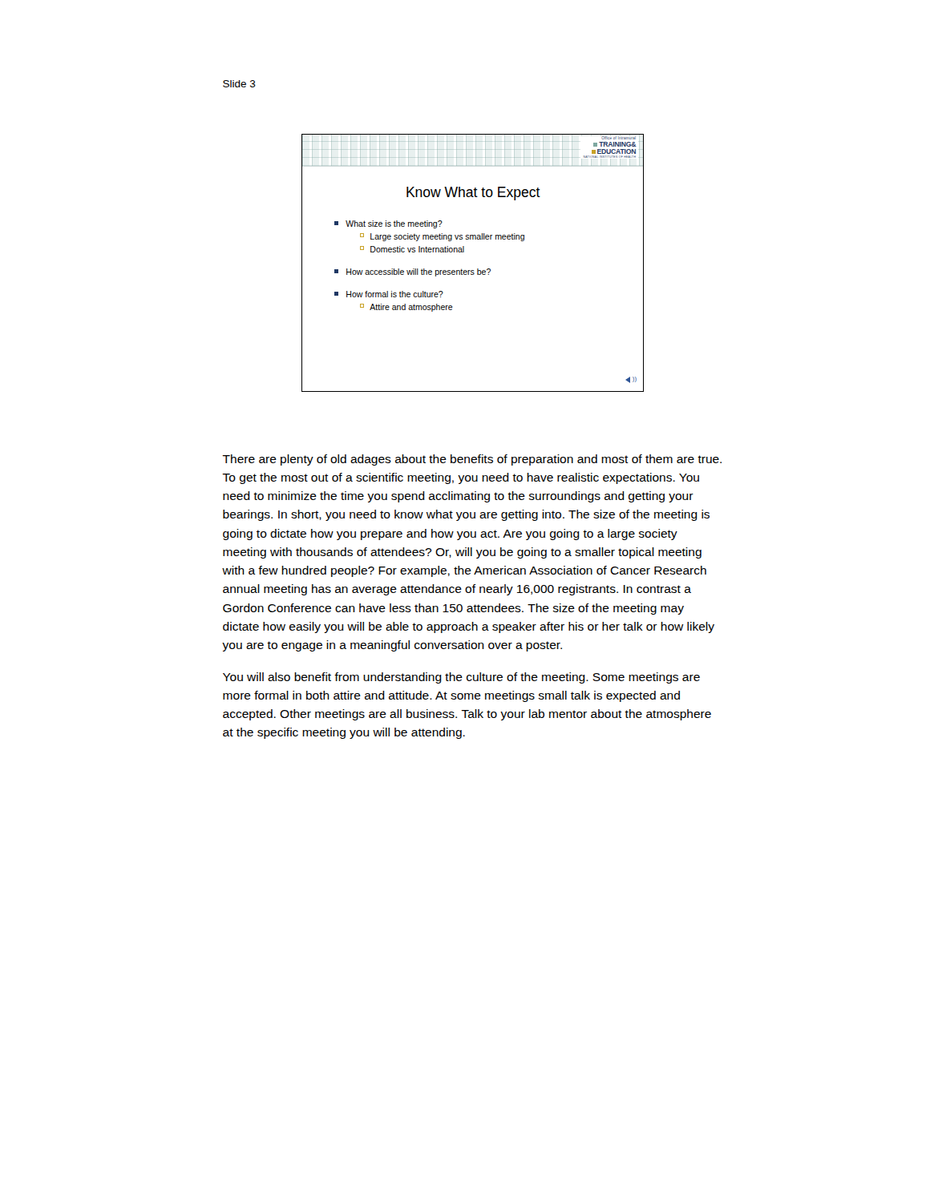Slide 3
Office of Intramural
TRAINING&
EDUCATION
NATIONAL INSTITUTES OF HEALTH
Know What to Expect
What size is the meeting?
Large society meeting vs smaller meeting
Domestic vs International
How accessible will the presenters be?
How formal is the culture?
Attire and atmosphere
))
There are plenty of old adages about the benefits of preparation and most of them are true. To get the most out of a scientific meeting, you need to have realistic expectations. You need to minimize the time you spend acclimating to the surroundings and getting your bearings. In short, you need to know what you are getting into. The size of the meeting is going to dictate how you prepare and how you act. Are you going to a large society meeting with thousands of attendees? Or, will you be going to a smaller topical meeting with a few hundred people? For example, the American Association of Cancer Research annual meeting has an average attendance of nearly 16,000 registrants. In contrast a Gordon Conference can have less than 150 attendees. The size of the meeting may dictate how easily you will be able to approach a speaker after his or her talk or how likely you are to engage in a meaningful conversation over a poster.
You will also benefit from understanding the culture of the meeting. Some meetings are more formal in both attire and attitude. At some meetings small talk is expected and accepted. Other meetings are all business. Talk to your lab mentor about the atmosphere at the specific meeting you will be attending.